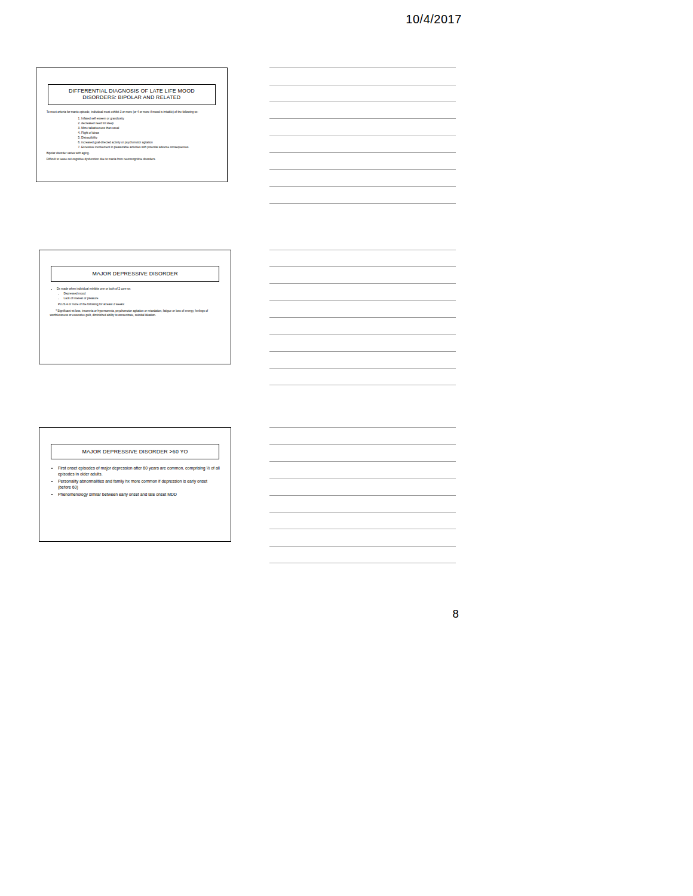10/4/2017
DIFFERENTIAL DIAGNOSIS OF LATE LIFE MOOD
DISORDERS: BIPOLAR AND RELATED
To meet criteria for manic episode, individual must exhibit 3 or more (or 4 or more if mood is irritable) of the following sx:
1. Inflated self esteem or grandiosity
2. decreased need for sleep
3. More talkativeness than usual
4. Flight of ideas
5. Distractibility
6. increased goal-directed activity or psychomotor agitation
7. Excessive involvement in pleasurable activities with potential adverse consequences.
Bipolar disorder varies with aging.
Difficult to tease out cognitive dysfunction due to mania from neurocognitive disorders.
MAJOR DEPRESSIVE DISORDER
Dx made when individual exhibits one or both of 2 core sx:
Depressed mood
Lack of interest or pleasure
PLUS 4 or more of the following for at least 2 weeks:
* Significant wt loss, insomnia or hypersomnia, psychomotor agitation or retardation, fatigue or loss of energy, feelings of worthlessness or excessive guilt, diminished ability to concentrate, suicidal ideation.
MAJOR DEPRESSIVE DISORDER >60 YO
First onset episodes of major depression after 60 years are common, comprising ½ of all episodes in older adults.
Personality abnormalities and family hx more common if depression is early onset (before 60)
Phenomenology similar between early onset and late onset MDD
8